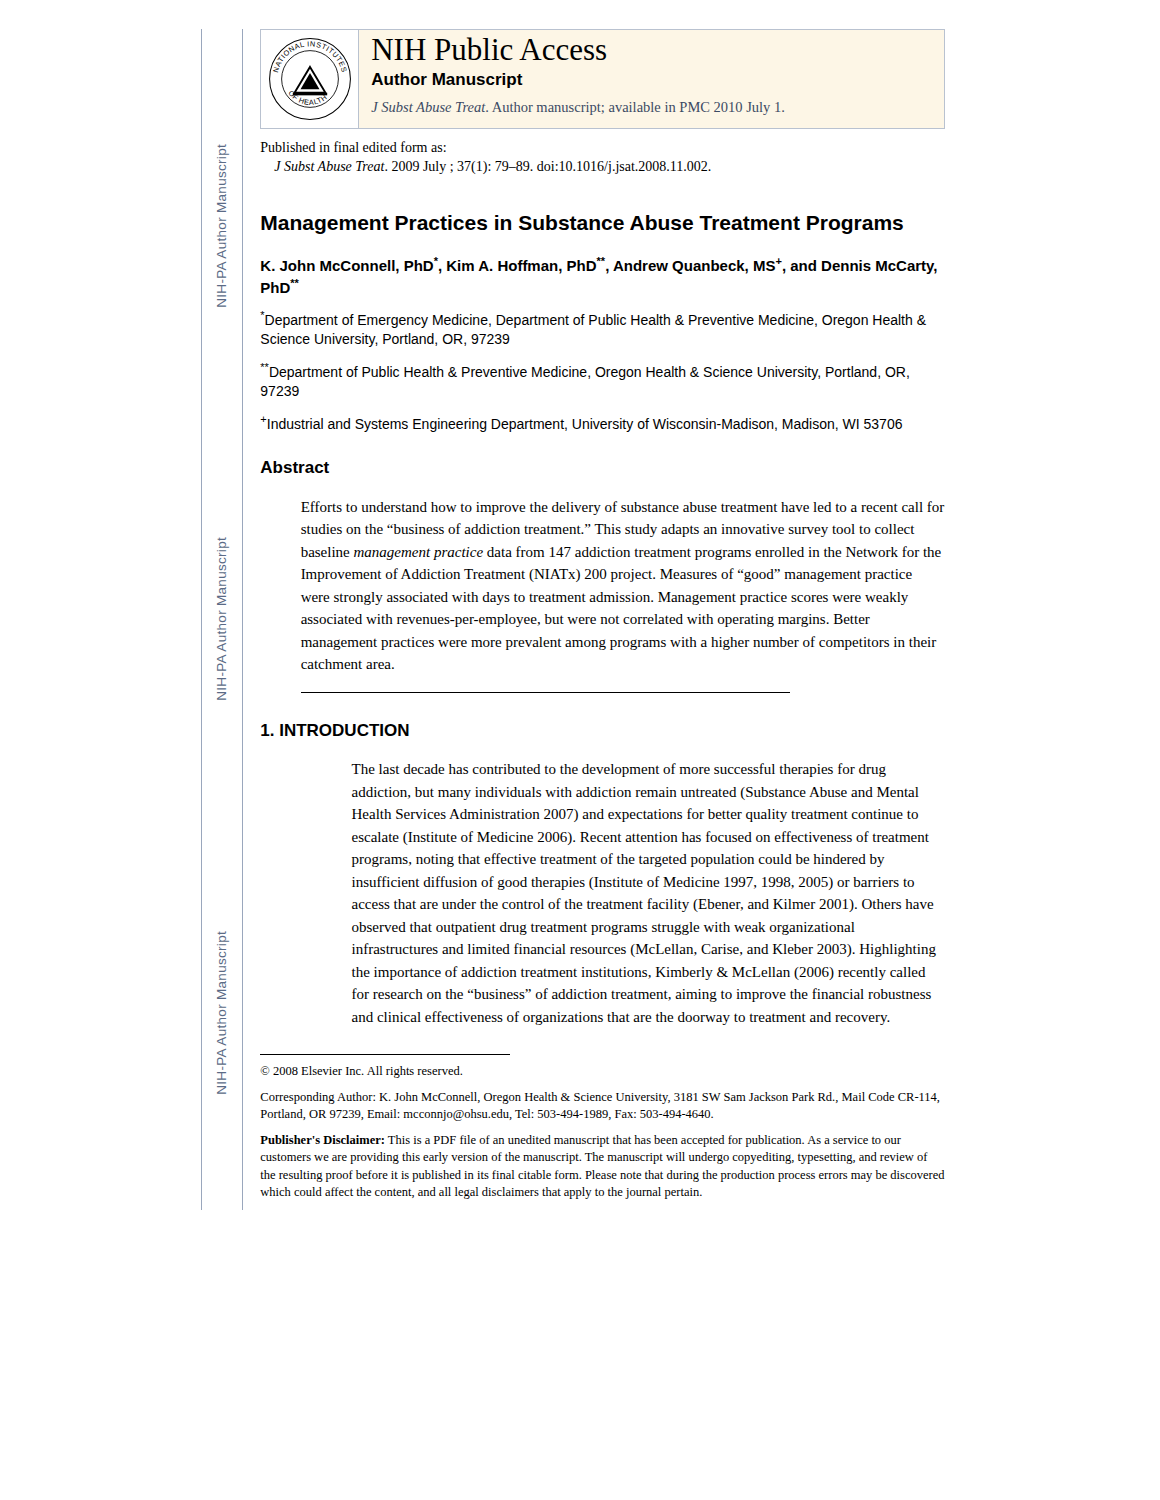NIH-PA Author Manuscript NIH-PA Author Manuscript NIH-PA Author Manuscript
NATIONAL INSTITUTES OF HEALTH
NIH Public Access
Author Manuscript
J Subst Abuse Treat. Author manuscript; available in PMC 2010 July 1.
Published in final edited form as:
J Subst Abuse Treat. 2009 July ; 37(1): 79–89. doi:10.1016/j.jsat.2008.11.002.
Management Practices in Substance Abuse Treatment Programs
K. John McConnell, PhD*, Kim A. Hoffman, PhD**, Andrew Quanbeck, MS+, and Dennis McCarty, PhD**
*Department of Emergency Medicine, Department of Public Health & Preventive Medicine, Oregon Health & Science University, Portland, OR, 97239
**Department of Public Health & Preventive Medicine, Oregon Health & Science University, Portland, OR, 97239
+Industrial and Systems Engineering Department, University of Wisconsin-Madison, Madison, WI 53706
Abstract
Efforts to understand how to improve the delivery of substance abuse treatment have led to a recent call for studies on the “business of addiction treatment.” This study adapts an innovative survey tool to collect baseline management practice data from 147 addiction treatment programs enrolled in the Network for the Improvement of Addiction Treatment (NIATx) 200 project. Measures of “good” management practice were strongly associated with days to treatment admission. Management practice scores were weakly associated with revenues-per-employee, but were not correlated with operating margins. Better management practices were more prevalent among programs with a higher number of competitors in their catchment area.
1. INTRODUCTION
The last decade has contributed to the development of more successful therapies for drug addiction, but many individuals with addiction remain untreated (Substance Abuse and Mental Health Services Administration 2007) and expectations for better quality treatment continue to escalate (Institute of Medicine 2006). Recent attention has focused on effectiveness of treatment programs, noting that effective treatment of the targeted population could be hindered by insufficient diffusion of good therapies (Institute of Medicine 1997, 1998, 2005) or barriers to access that are under the control of the treatment facility (Ebener, and Kilmer 2001). Others have observed that outpatient drug treatment programs struggle with weak organizational infrastructures and limited financial resources (McLellan, Carise, and Kleber 2003). Highlighting the importance of addiction treatment institutions, Kimberly & McLellan (2006) recently called for research on the “business” of addiction treatment, aiming to improve the financial robustness and clinical effectiveness of organizations that are the doorway to treatment and recovery.
© 2008 Elsevier Inc. All rights reserved.
Corresponding Author: K. John McConnell, Oregon Health & Science University, 3181 SW Sam Jackson Park Rd., Mail Code CR-114, Portland, OR 97239, Email: mcconnjo@ohsu.edu, Tel: 503-494-1989, Fax: 503-494-4640.
Publisher's Disclaimer: This is a PDF file of an unedited manuscript that has been accepted for publication. As a service to our customers we are providing this early version of the manuscript. The manuscript will undergo copyediting, typesetting, and review of the resulting proof before it is published in its final citable form. Please note that during the production process errors may be discovered which could affect the content, and all legal disclaimers that apply to the journal pertain.